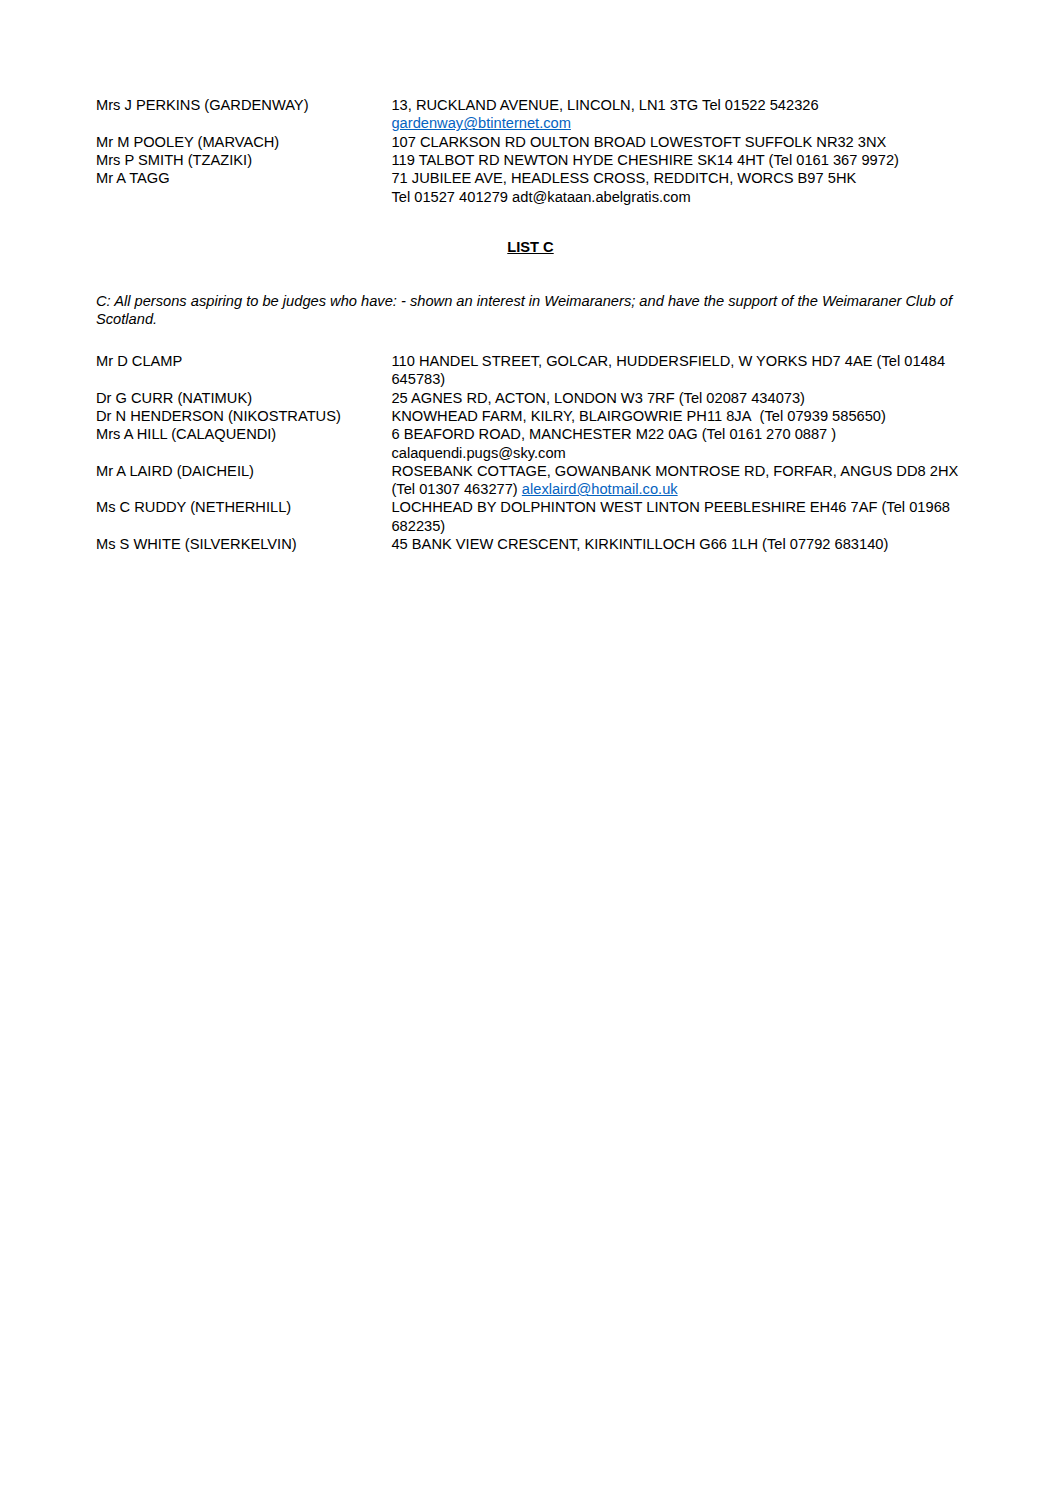| Mrs J PERKINS (GARDENWAY) | 13, RUCKLAND AVENUE, LINCOLN, LN1 3TG Tel 01522 542326 gardenway@btinternet.com |
| Mr M POOLEY (MARVACH) | 107 CLARKSON RD OULTON BROAD LOWESTOFT SUFFOLK NR32 3NX |
| Mrs P SMITH (TZAZIKI) | 119 TALBOT RD NEWTON HYDE CHESHIRE SK14 4HT (Tel 0161 367 9972) |
| Mr A TAGG | 71 JUBILEE AVE, HEADLESS CROSS, REDDITCH, WORCS B97 5HK Tel 01527 401279 adt@kataan.abelgratis.com |
LIST C
C: All persons aspiring to be judges who have: - shown an interest in Weimaraners; and have the support of the Weimaraner Club of Scotland.
| Mr D CLAMP | 110 HANDEL STREET, GOLCAR, HUDDERSFIELD, W YORKS HD7 4AE (Tel 01484 645783) |
| Dr G CURR (NATIMUK) | 25 AGNES RD, ACTON, LONDON W3 7RF (Tel 02087 434073) |
| Dr N HENDERSON (NIKOSTRATUS) | KNOWHEAD FARM, KILRY, BLAIRGOWRIE PH11 8JA (Tel 07939 585650) |
| Mrs A HILL (CALAQUENDI) | 6 BEAFORD ROAD, MANCHESTER M22 0AG (Tel 0161 270 0887 ) calaquendi.pugs@sky.com |
| Mr A LAIRD (DAICHEIL) | ROSEBANK COTTAGE, GOWANBANK MONTROSE RD, FORFAR, ANGUS DD8 2HX (Tel 01307 463277) alexlaird@hotmail.co.uk |
| Ms C RUDDY (NETHERHILL) | LOCHHEAD BY DOLPHINTON WEST LINTON PEEBLESHIRE EH46 7AF (Tel 01968 682235) |
| Ms S WHITE (SILVERKELVIN) | 45 BANK VIEW CRESCENT, KIRKINTILLOCH G66 1LH (Tel 07792 683140) |